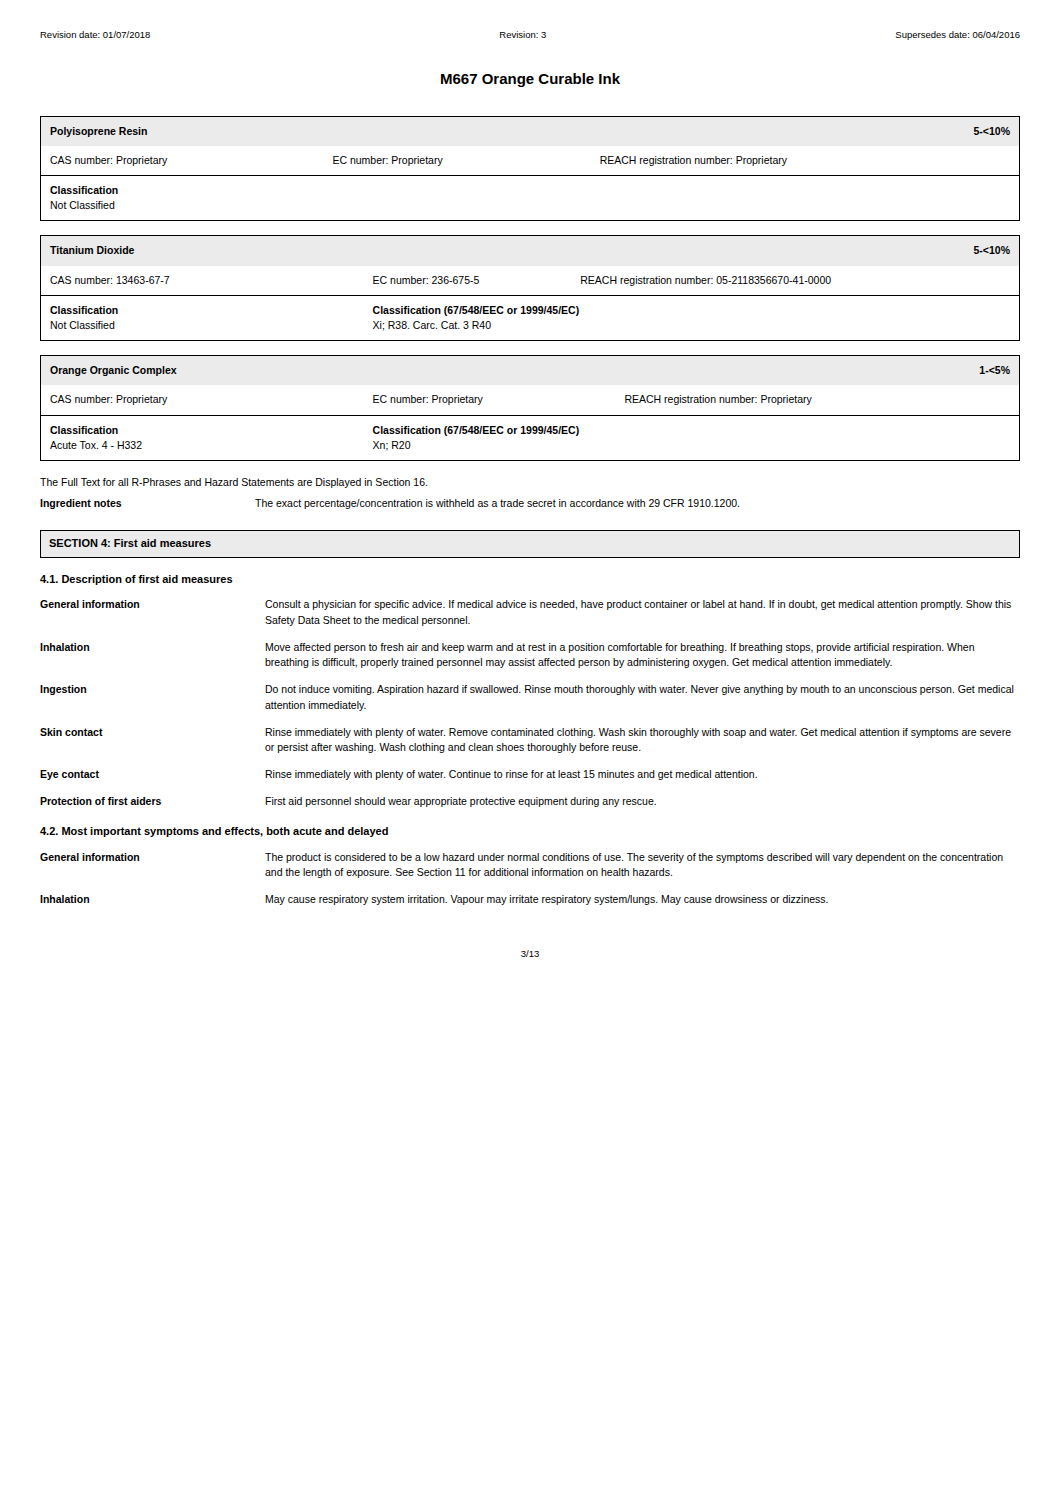Revision date: 01/07/2018 Revision: 3 Supersedes date: 06/04/2016
M667 Orange Curable Ink
| Polyisoprene Resin | 5-<10% |
| CAS number: Proprietary | EC number: Proprietary | REACH registration number: Proprietary |
| Classification Not Classified |
| Titanium Dioxide | 5-<10% |
| CAS number: 13463-67-7 | EC number: 236-675-5 | REACH registration number: 05-2118356670-41-0000 |
| Classification Not Classified | Classification (67/548/EEC or 1999/45/EC) Xi; R38. Carc. Cat. 3 R40 |
| Orange Organic Complex | 1-<5% |
| CAS number: Proprietary | EC number: Proprietary | REACH registration number: Proprietary |
| Classification Acute Tox. 4 - H332 | Classification (67/548/EEC or 1999/45/EC) Xn; R20 |
The Full Text for all R-Phrases and Hazard Statements are Displayed in Section 16.
Ingredient notes
The exact percentage/concentration is withheld as a trade secret in accordance with 29 CFR 1910.1200.
SECTION 4: First aid measures
4.1. Description of first aid measures
General information
Consult a physician for specific advice. If medical advice is needed, have product container or label at hand. If in doubt, get medical attention promptly. Show this Safety Data Sheet to the medical personnel.
Inhalation
Move affected person to fresh air and keep warm and at rest in a position comfortable for breathing. If breathing stops, provide artificial respiration. When breathing is difficult, properly trained personnel may assist affected person by administering oxygen. Get medical attention immediately.
Ingestion
Do not induce vomiting. Aspiration hazard if swallowed. Rinse mouth thoroughly with water. Never give anything by mouth to an unconscious person. Get medical attention immediately.
Skin contact
Rinse immediately with plenty of water. Remove contaminated clothing. Wash skin thoroughly with soap and water. Get medical attention if symptoms are severe or persist after washing. Wash clothing and clean shoes thoroughly before reuse.
Eye contact
Rinse immediately with plenty of water. Continue to rinse for at least 15 minutes and get medical attention.
Protection of first aiders
First aid personnel should wear appropriate protective equipment during any rescue.
4.2. Most important symptoms and effects, both acute and delayed
General information
The product is considered to be a low hazard under normal conditions of use. The severity of the symptoms described will vary dependent on the concentration and the length of exposure. See Section 11 for additional information on health hazards.
Inhalation
May cause respiratory system irritation. Vapour may irritate respiratory system/lungs. May cause drowsiness or dizziness.
3/13